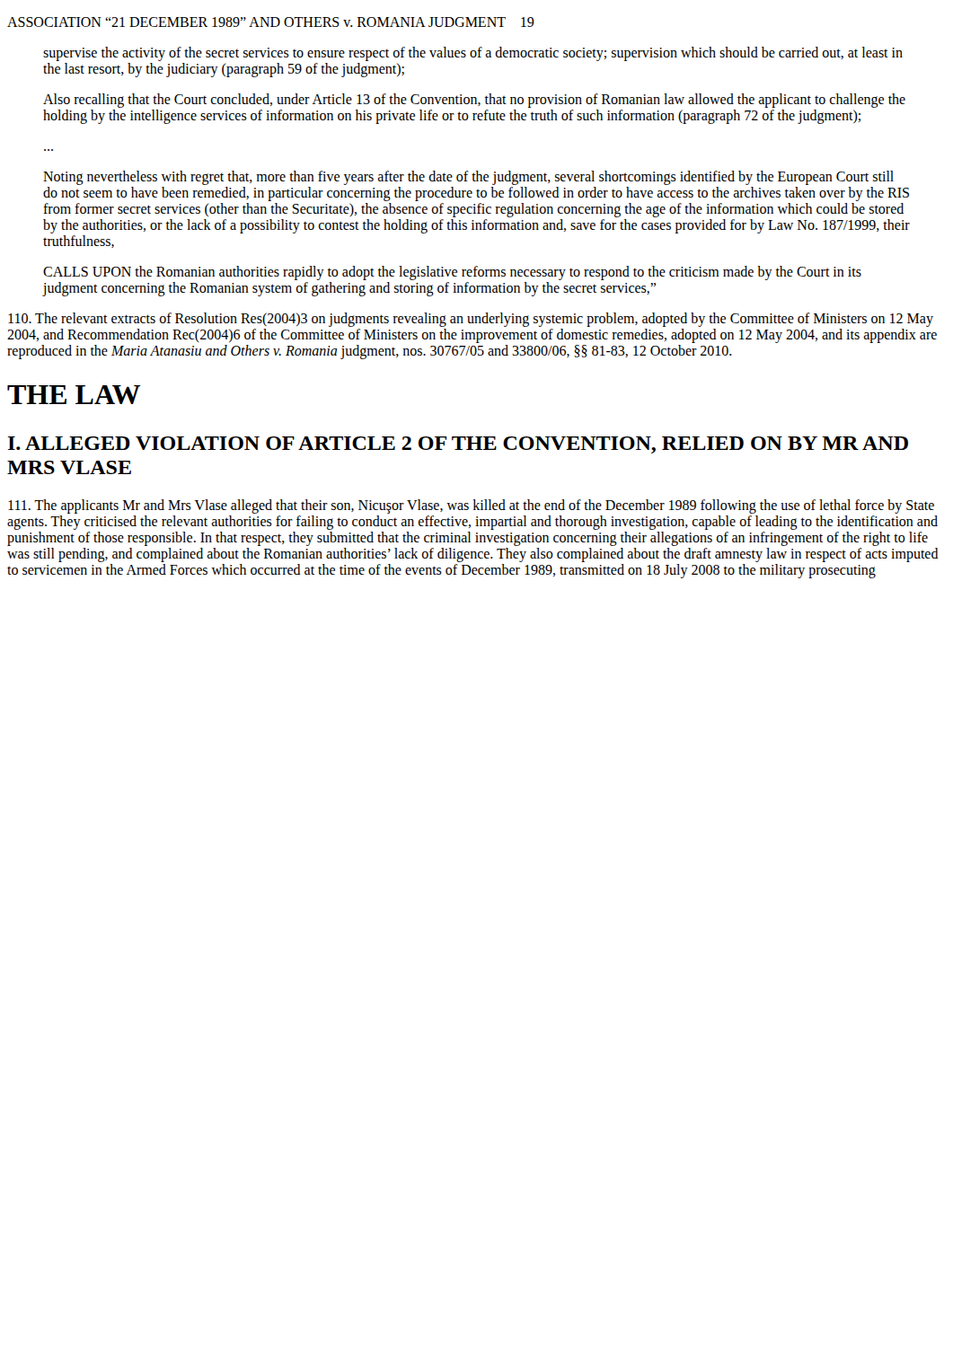ASSOCIATION “21 DECEMBER 1989” AND OTHERS v. ROMANIA JUDGMENT 19
supervise the activity of the secret services to ensure respect of the values of a democratic society; supervision which should be carried out, at least in the last resort, by the judiciary (paragraph 59 of the judgment);
Also recalling that the Court concluded, under Article 13 of the Convention, that no provision of Romanian law allowed the applicant to challenge the holding by the intelligence services of information on his private life or to refute the truth of such information (paragraph 72 of the judgment);
...
Noting nevertheless with regret that, more than five years after the date of the judgment, several shortcomings identified by the European Court still do not seem to have been remedied, in particular concerning the procedure to be followed in order to have access to the archives taken over by the RIS from former secret services (other than the Securitate), the absence of specific regulation concerning the age of the information which could be stored by the authorities, or the lack of a possibility to contest the holding of this information and, save for the cases provided for by Law No. 187/1999, their truthfulness,
CALLS UPON the Romanian authorities rapidly to adopt the legislative reforms necessary to respond to the criticism made by the Court in its judgment concerning the Romanian system of gathering and storing of information by the secret services,”
110. The relevant extracts of Resolution Res(2004)3 on judgments revealing an underlying systemic problem, adopted by the Committee of Ministers on 12 May 2004, and Recommendation Rec(2004)6 of the Committee of Ministers on the improvement of domestic remedies, adopted on 12 May 2004, and its appendix are reproduced in the Maria Atanasiu and Others v. Romania judgment, nos. 30767/05 and 33800/06, §§ 81-83, 12 October 2010.
THE LAW
I. ALLEGED VIOLATION OF ARTICLE 2 OF THE CONVENTION, RELIED ON BY MR AND MRS VLASE
111. The applicants Mr and Mrs Vlase alleged that their son, Nicuşor Vlase, was killed at the end of the December 1989 following the use of lethal force by State agents. They criticised the relevant authorities for failing to conduct an effective, impartial and thorough investigation, capable of leading to the identification and punishment of those responsible. In that respect, they submitted that the criminal investigation concerning their allegations of an infringement of the right to life was still pending, and complained about the Romanian authorities’ lack of diligence. They also complained about the draft amnesty law in respect of acts imputed to servicemen in the Armed Forces which occurred at the time of the events of December 1989, transmitted on 18 July 2008 to the military prosecuting